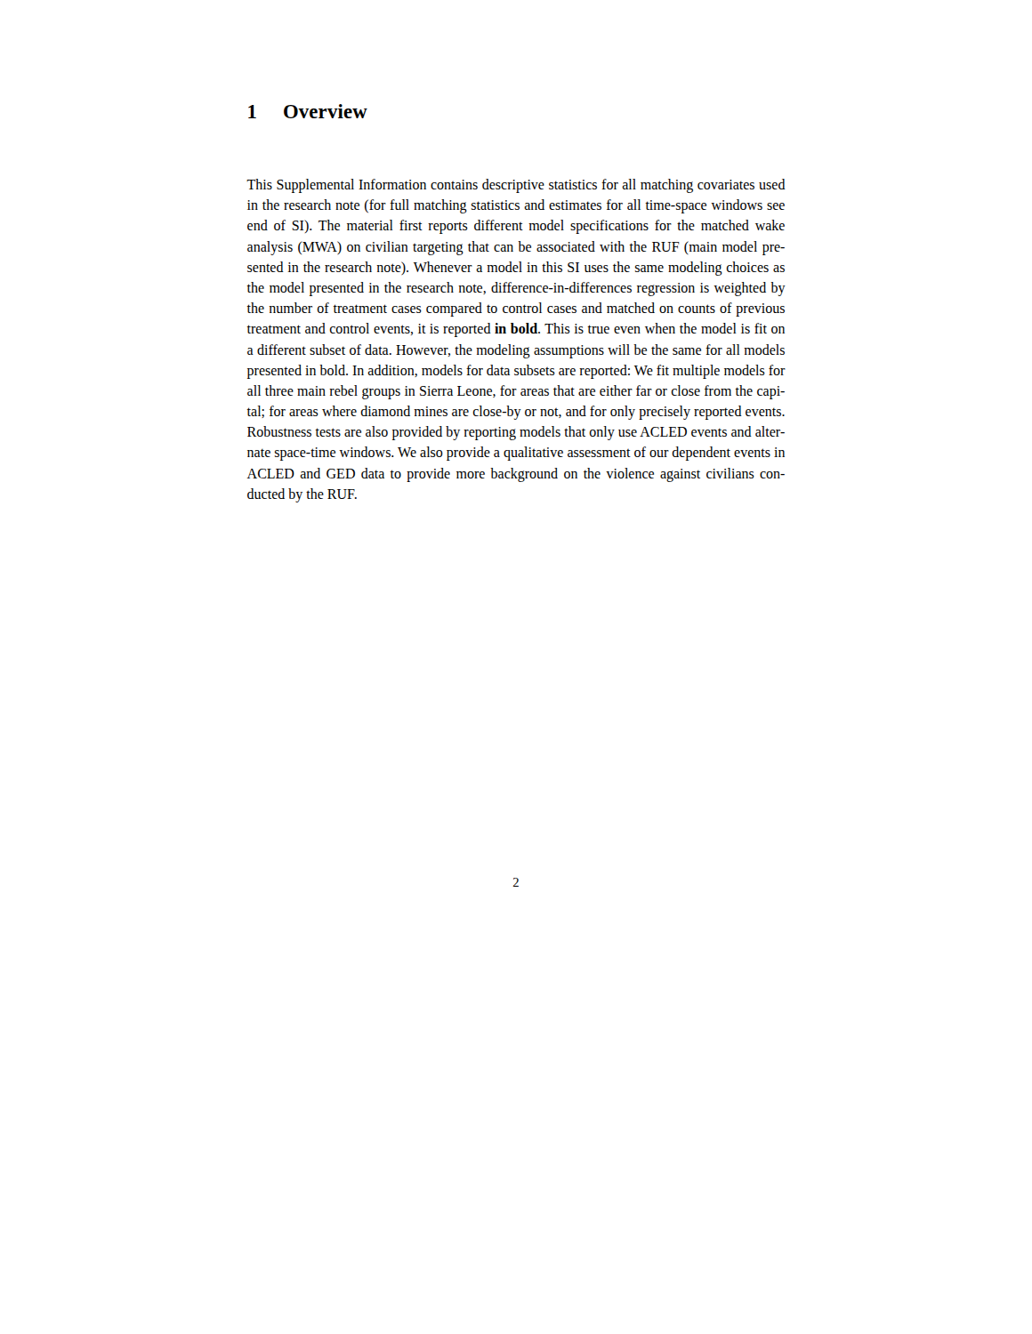1 Overview
This Supplemental Information contains descriptive statistics for all matching covariates used in the research note (for full matching statistics and estimates for all time-space windows see end of SI). The material first reports different model specifications for the matched wake analysis (MWA) on civilian targeting that can be associated with the RUF (main model presented in the research note). Whenever a model in this SI uses the same modeling choices as the model presented in the research note, difference-in-differences regression is weighted by the number of treatment cases compared to control cases and matched on counts of previous treatment and control events, it is reported in bold. This is true even when the model is fit on a different subset of data. However, the modeling assumptions will be the same for all models presented in bold. In addition, models for data subsets are reported: We fit multiple models for all three main rebel groups in Sierra Leone, for areas that are either far or close from the capital; for areas where diamond mines are close-by or not, and for only precisely reported events. Robustness tests are also provided by reporting models that only use ACLED events and alternate space-time windows. We also provide a qualitative assessment of our dependent events in ACLED and GED data to provide more background on the violence against civilians conducted by the RUF.
2